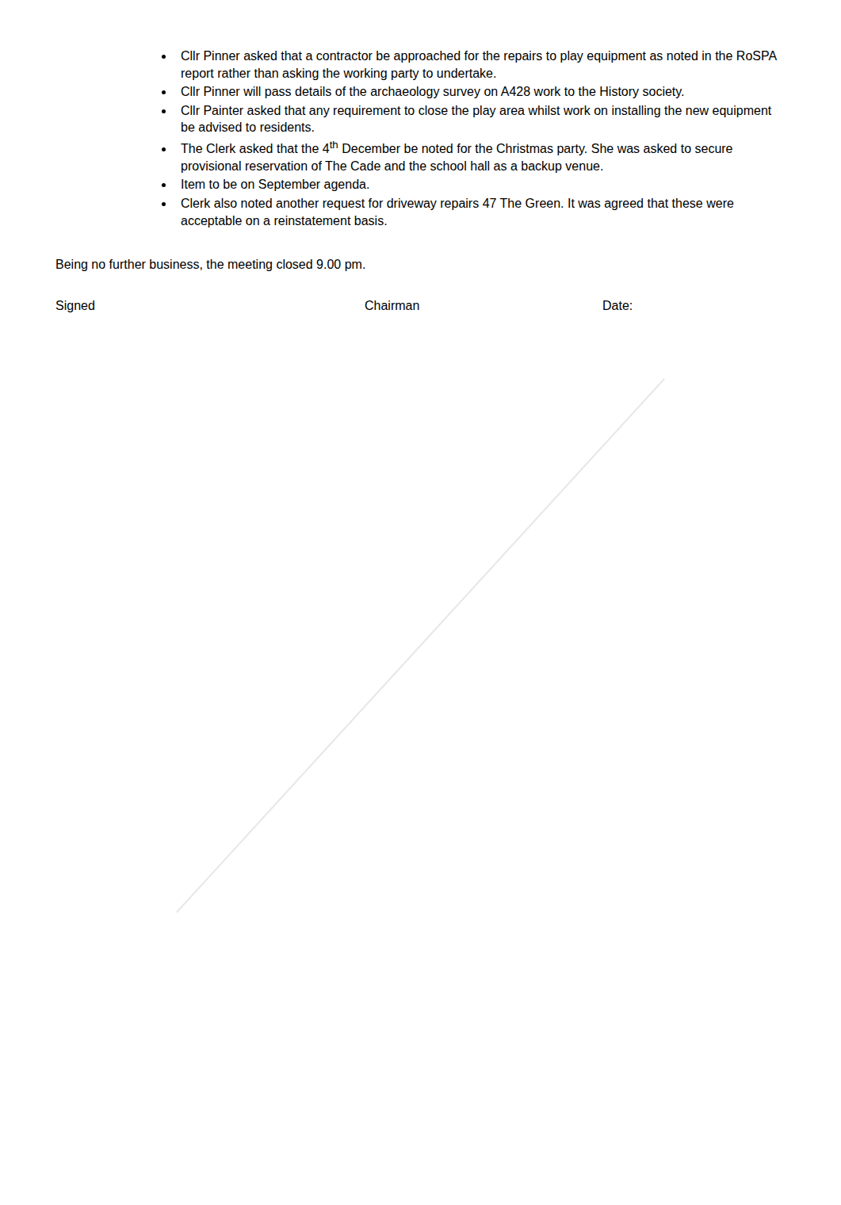Cllr Pinner asked that a contractor be approached for the repairs to play equipment as noted in the RoSPA report rather than asking the working party to undertake.
Cllr Pinner will pass details of the archaeology survey on A428 work to the History society.
Cllr Painter asked that any requirement to close the play area whilst work on installing the new equipment be advised to residents.
The Clerk asked that the 4th December be noted for the Christmas party. She was asked to secure provisional reservation of The Cade and the school hall as a backup venue.
Item to be on September agenda.
Clerk also noted another request for driveway repairs 47 The Green. It was agreed that these were acceptable on a reinstatement basis.
Being no further business, the meeting closed 9.00 pm.
Signed Chairman Date: